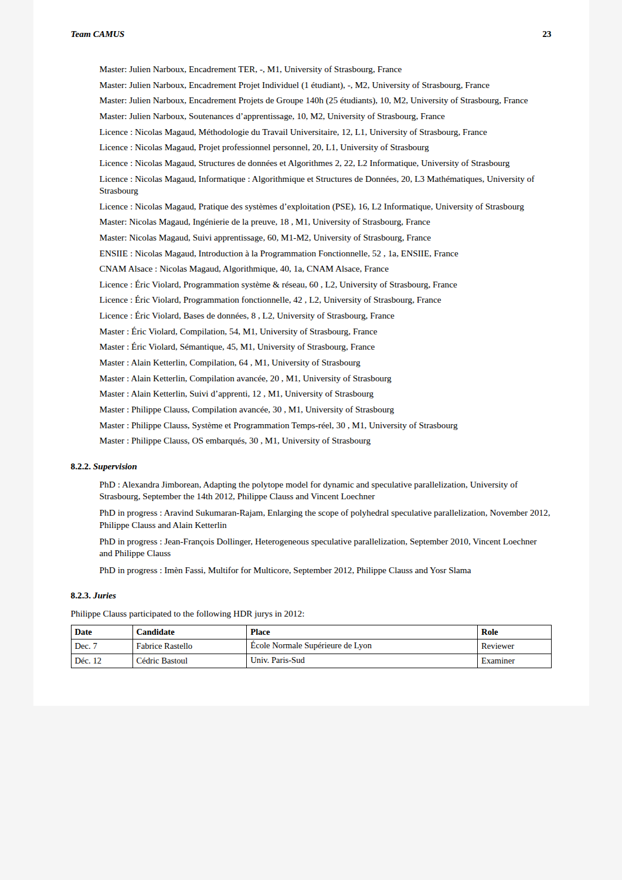Team CAMUS 23
Master: Julien Narboux, Encadrement TER, -, M1, University of Strasbourg, France
Master: Julien Narboux, Encadrement Projet Individuel (1 étudiant), -, M2, University of Strasbourg, France
Master: Julien Narboux, Encadrement Projets de Groupe 140h (25 étudiants), 10, M2, University of Strasbourg, France
Master: Julien Narboux, Soutenances d’apprentissage, 10, M2, University of Strasbourg, France
Licence : Nicolas Magaud, Méthodologie du Travail Universitaire, 12, L1, University of Strasbourg, France
Licence : Nicolas Magaud, Projet professionnel personnel, 20, L1, University of Strasbourg
Licence : Nicolas Magaud, Structures de données et Algorithmes 2, 22, L2 Informatique, University of Strasbourg
Licence : Nicolas Magaud, Informatique : Algorithmique et Structures de Données, 20, L3 Mathématiques, University of Strasbourg
Licence : Nicolas Magaud, Pratique des systèmes d’exploitation (PSE), 16, L2 Informatique, University of Strasbourg
Master: Nicolas Magaud, Ingénierie de la preuve, 18 , M1, University of Strasbourg, France
Master: Nicolas Magaud, Suivi apprentissage, 60, M1-M2, University of Strasbourg, France
ENSIIE : Nicolas Magaud, Introduction à la Programmation Fonctionnelle, 52 , 1a, ENSIIE, France
CNAM Alsace : Nicolas Magaud, Algorithmique, 40, 1a, CNAM Alsace, France
Licence : Éric Violard, Programmation système & réseau, 60 , L2, University of Strasbourg, France
Licence : Éric Violard, Programmation fonctionnelle, 42 , L2, University of Strasbourg, France
Licence : Éric Violard, Bases de données, 8 , L2, University of Strasbourg, France
Master : Éric Violard, Compilation, 54, M1, University of Strasbourg, France
Master : Éric Violard, Sémantique, 45, M1, University of Strasbourg, France
Master : Alain Ketterlin, Compilation, 64 , M1, University of Strasbourg
Master : Alain Ketterlin, Compilation avancée, 20 , M1, University of Strasbourg
Master : Alain Ketterlin, Suivi d’apprenti, 12 , M1, University of Strasbourg
Master : Philippe Clauss, Compilation avancée, 30 , M1, University of Strasbourg
Master : Philippe Clauss, Système et Programmation Temps-réel, 30 , M1, University of Strasbourg
Master : Philippe Clauss, OS embarqués, 30 , M1, University of Strasbourg
8.2.2. Supervision
PhD : Alexandra Jimborean, Adapting the polytope model for dynamic and speculative parallelization, University of Strasbourg, September the 14th 2012, Philippe Clauss and Vincent Loechner
PhD in progress : Aravind Sukumaran-Rajam, Enlarging the scope of polyhedral speculative parallelization, November 2012, Philippe Clauss and Alain Ketterlin
PhD in progress : Jean-François Dollinger, Heterogeneous speculative parallelization, September 2010, Vincent Loechner and Philippe Clauss
PhD in progress : Imèn Fassi, Multifor for Multicore, September 2012, Philippe Clauss and Yosr Slama
8.2.3. Juries
Philippe Clauss participated to the following HDR jurys in 2012:
| Date | Candidate | Place | Role |
| --- | --- | --- | --- |
| Dec. 7 | Fabrice Rastello | École Normale Supérieure de Lyon | Reviewer |
| Déc. 12 | Cédric Bastoul | Univ. Paris-Sud | Examiner |